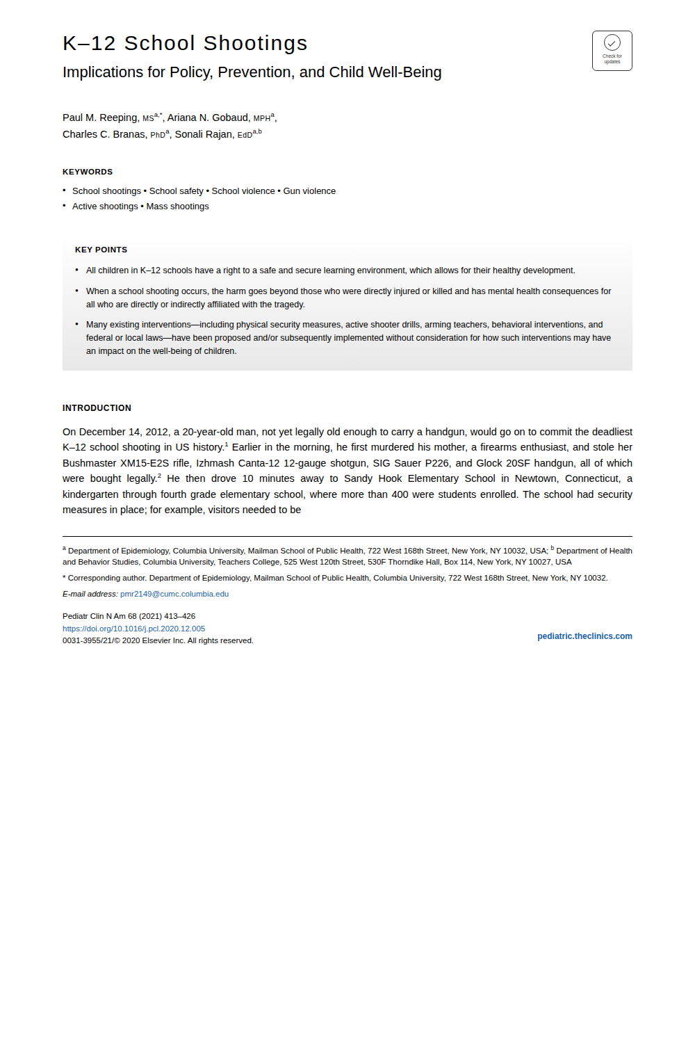Check for
updates
K–12 School Shootings
Implications for Policy, Prevention, and Child Well-Being
Paul M. Reeping, MSa,*, Ariana N. Gobaud, MPHa,
Charles C. Branas, PhDa, Sonali Rajan, EdDa,b
KEYWORDS
School shootings • School safety • School violence • Gun violence
Active shootings • Mass shootings
KEY POINTS
All children in K–12 schools have a right to a safe and secure learning environment, which allows for their healthy development.
When a school shooting occurs, the harm goes beyond those who were directly injured or killed and has mental health consequences for all who are directly or indirectly affiliated with the tragedy.
Many existing interventions—including physical security measures, active shooter drills, arming teachers, behavioral interventions, and federal or local laws—have been proposed and/or subsequently implemented without consideration for how such interventions may have an impact on the well-being of children.
INTRODUCTION
On December 14, 2012, a 20-year-old man, not yet legally old enough to carry a handgun, would go on to commit the deadliest K–12 school shooting in US history.1 Earlier in the morning, he first murdered his mother, a firearms enthusiast, and stole her Bushmaster XM15-E2S rifle, Izhmash Canta-12 12-gauge shotgun, SIG Sauer P226, and Glock 20SF handgun, all of which were bought legally.2 He then drove 10 minutes away to Sandy Hook Elementary School in Newtown, Connecticut, a kindergarten through fourth grade elementary school, where more than 400 were students enrolled. The school had security measures in place; for example, visitors needed to be
a Department of Epidemiology, Columbia University, Mailman School of Public Health, 722 West 168th Street, New York, NY 10032, USA; b Department of Health and Behavior Studies, Columbia University, Teachers College, 525 West 120th Street, 530F Thorndike Hall, Box 114, New York, NY 10027, USA
* Corresponding author. Department of Epidemiology, Mailman School of Public Health, Columbia University, 722 West 168th Street, New York, NY 10032.
E-mail address: pmr2149@cumc.columbia.edu
Pediatr Clin N Am 68 (2021) 413–426
https://doi.org/10.1016/j.pcl.2020.12.005
0031-3955/21/© 2020 Elsevier Inc. All rights reserved.
pediatric.theclinics.com